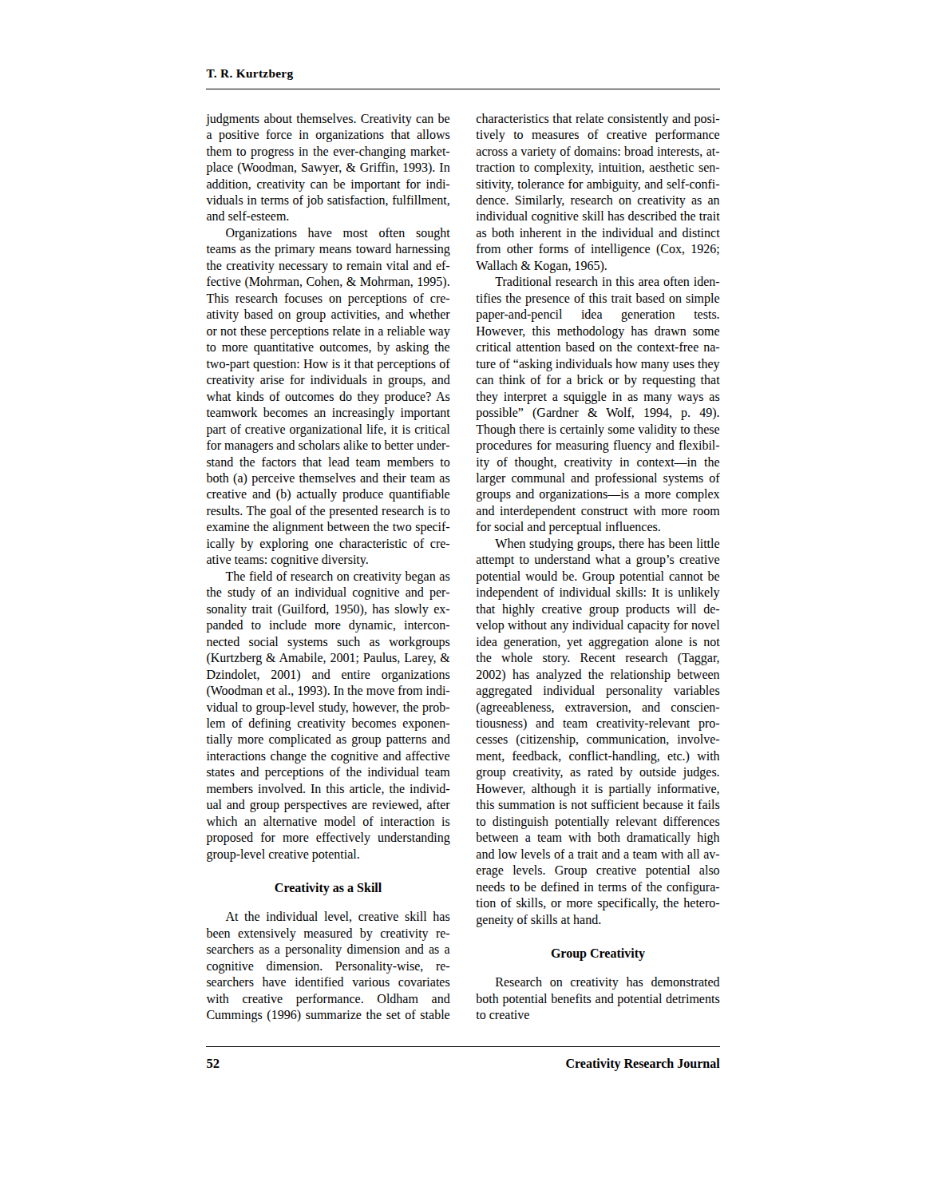T. R. Kurtzberg
judgments about themselves. Creativity can be a positive force in organizations that allows them to progress in the ever-changing marketplace (Woodman, Sawyer, & Griffin, 1993). In addition, creativity can be important for individuals in terms of job satisfaction, fulfillment, and self-esteem.
Organizations have most often sought teams as the primary means toward harnessing the creativity necessary to remain vital and effective (Mohrman, Cohen, & Mohrman, 1995). This research focuses on perceptions of creativity based on group activities, and whether or not these perceptions relate in a reliable way to more quantitative outcomes, by asking the two-part question: How is it that perceptions of creativity arise for individuals in groups, and what kinds of outcomes do they produce? As teamwork becomes an increasingly important part of creative organizational life, it is critical for managers and scholars alike to better understand the factors that lead team members to both (a) perceive themselves and their team as creative and (b) actually produce quantifiable results. The goal of the presented research is to examine the alignment between the two specifically by exploring one characteristic of creative teams: cognitive diversity.
The field of research on creativity began as the study of an individual cognitive and personality trait (Guilford, 1950), has slowly expanded to include more dynamic, interconnected social systems such as workgroups (Kurtzberg & Amabile, 2001; Paulus, Larey, & Dzindolet, 2001) and entire organizations (Woodman et al., 1993). In the move from individual to group-level study, however, the problem of defining creativity becomes exponentially more complicated as group patterns and interactions change the cognitive and affective states and perceptions of the individual team members involved. In this article, the individual and group perspectives are reviewed, after which an alternative model of interaction is proposed for more effectively understanding group-level creative potential.
Creativity as a Skill
At the individual level, creative skill has been extensively measured by creativity researchers as a personality dimension and as a cognitive dimension. Personality-wise, researchers have identified various covariates with creative performance. Oldham and Cummings (1996) summarize the set of stable characteristics that relate consistently and positively to measures of creative performance across a variety of domains: broad interests, attraction to complexity, intuition, aesthetic sensitivity, tolerance for ambiguity, and self-confidence. Similarly, research on creativity as an individual cognitive skill has described the trait as both inherent in the individual and distinct from other forms of intelligence (Cox, 1926; Wallach & Kogan, 1965).
Traditional research in this area often identifies the presence of this trait based on simple paper-and-pencil idea generation tests. However, this methodology has drawn some critical attention based on the context-free nature of “asking individuals how many uses they can think of for a brick or by requesting that they interpret a squiggle in as many ways as possible” (Gardner & Wolf, 1994, p. 49). Though there is certainly some validity to these procedures for measuring fluency and flexibility of thought, creativity in context—in the larger communal and professional systems of groups and organizations—is a more complex and interdependent construct with more room for social and perceptual influences.
When studying groups, there has been little attempt to understand what a group’s creative potential would be. Group potential cannot be independent of individual skills: It is unlikely that highly creative group products will develop without any individual capacity for novel idea generation, yet aggregation alone is not the whole story. Recent research (Taggar, 2002) has analyzed the relationship between aggregated individual personality variables (agreeableness, extraversion, and conscientiousness) and team creativity-relevant processes (citizenship, communication, involvement, feedback, conflict-handling, etc.) with group creativity, as rated by outside judges. However, although it is partially informative, this summation is not sufficient because it fails to distinguish potentially relevant differences between a team with both dramatically high and low levels of a trait and a team with all average levels. Group creative potential also needs to be defined in terms of the configuration of skills, or more specifically, the heterogeneity of skills at hand.
Group Creativity
Research on creativity has demonstrated both potential benefits and potential detriments to creative
52 Creativity Research Journal